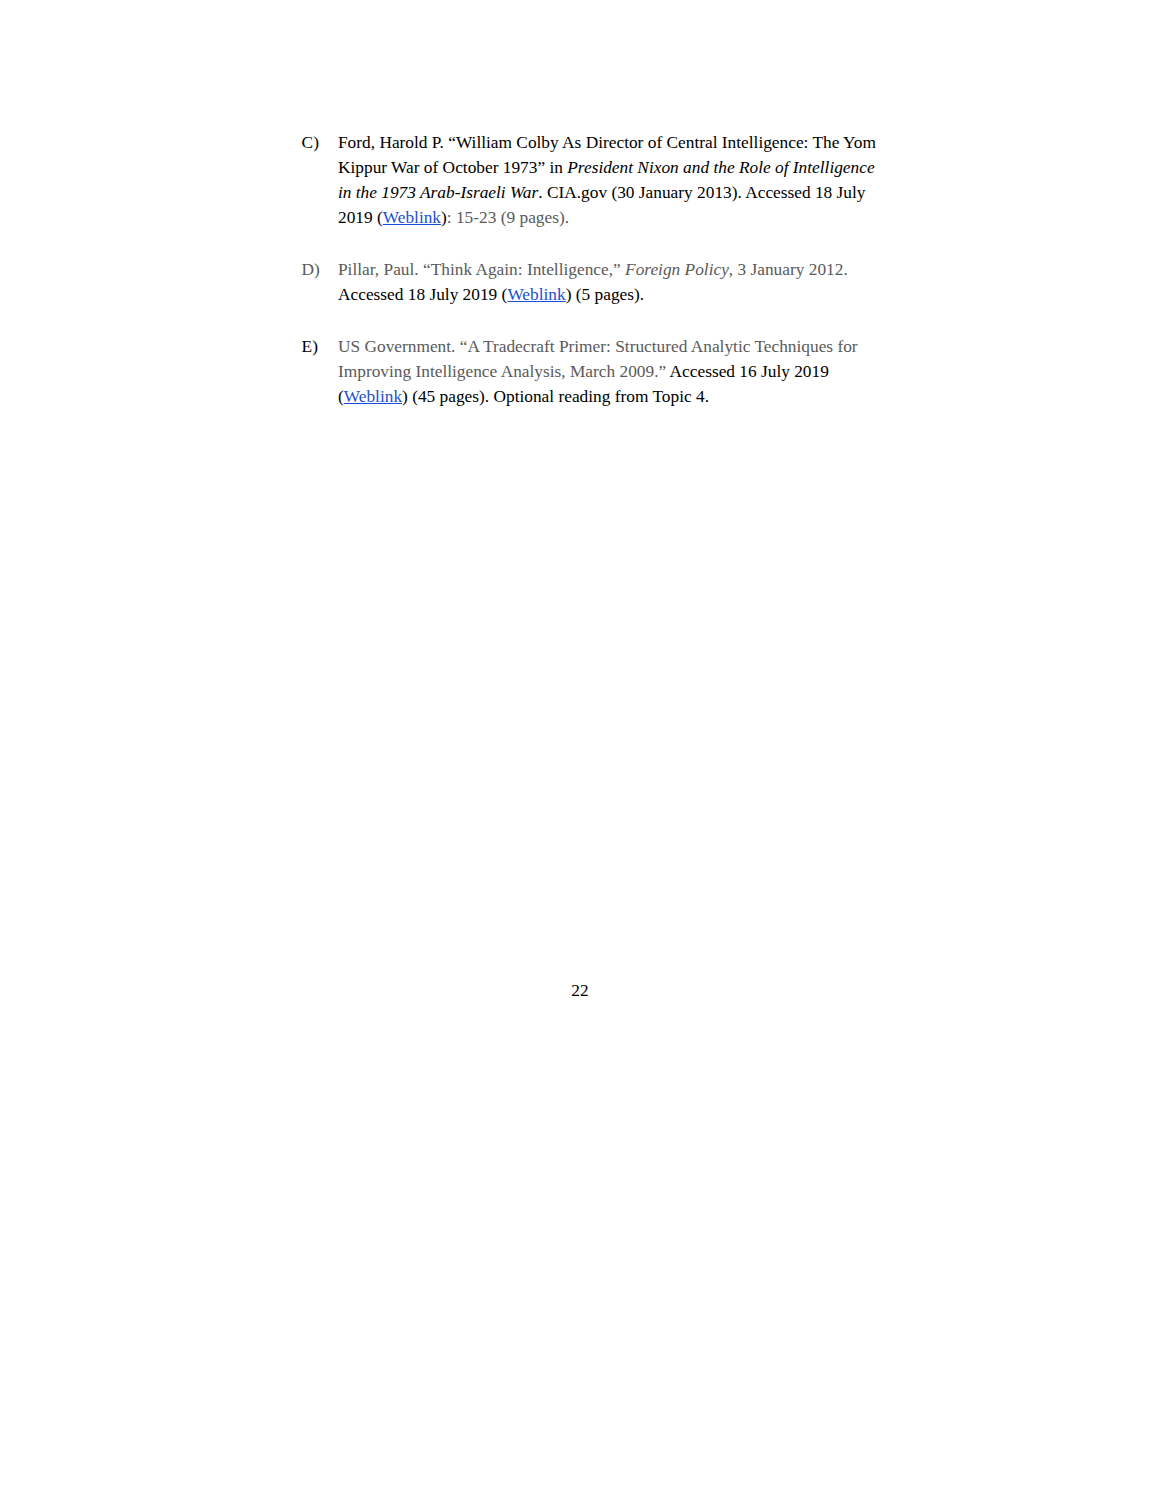C) Ford, Harold P. “William Colby As Director of Central Intelligence: The Yom Kippur War of October 1973” in President Nixon and the Role of Intelligence in the 1973 Arab-Israeli War. CIA.gov (30 January 2013). Accessed 18 July 2019 (Weblink): 15-23 (9 pages).
D) Pillar, Paul. “Think Again: Intelligence,” Foreign Policy, 3 January 2012. Accessed 18 July 2019 (Weblink) (5 pages).
E) US Government. “A Tradecraft Primer: Structured Analytic Techniques for Improving Intelligence Analysis, March 2009.” Accessed 16 July 2019 (Weblink) (45 pages). Optional reading from Topic 4.
22